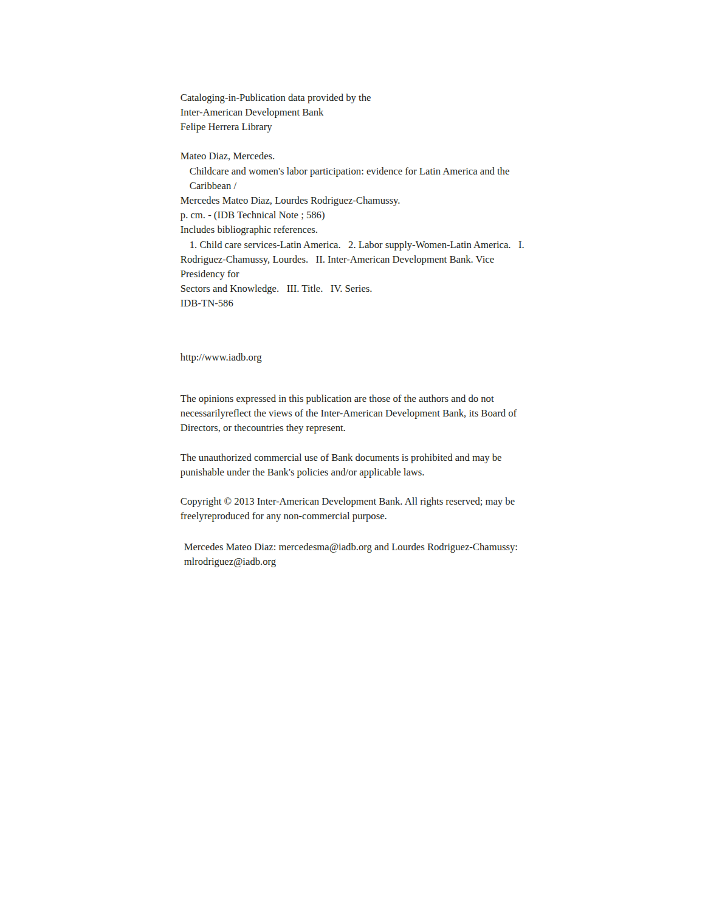Cataloging-in-Publication data provided by the
Inter-American Development Bank
Felipe Herrera Library
Mateo Diaz, Mercedes.
Childcare and women's labor participation: evidence for Latin America and the Caribbean /
Mercedes Mateo Diaz, Lourdes Rodriguez-Chamussy.
p. cm. - (IDB Technical Note ; 586)
Includes bibliographic references.
1. Child care services-Latin America. 2. Labor supply-Women-Latin America. I.
Rodriguez-Chamussy, Lourdes. II. Inter-American Development Bank. Vice Presidency for
Sectors and Knowledge. III. Title. IV. Series.
IDB-TN-586
http://www.iadb.org
The opinions expressed in this publication are those of the authors and do not necessarilyreflect the views of the Inter-American Development Bank, its Board of Directors, or thecountries they represent.
The unauthorized commercial use of Bank documents is prohibited and may be punishable under the Bank's policies and/or applicable laws.
Copyright © 2013 Inter-American Development Bank. All rights reserved; may be freelyreproduced for any non-commercial purpose.
Mercedes Mateo Diaz: mercedesma@iadb.org and Lourdes Rodriguez-Chamussy: mlrodriguez@iadb.org